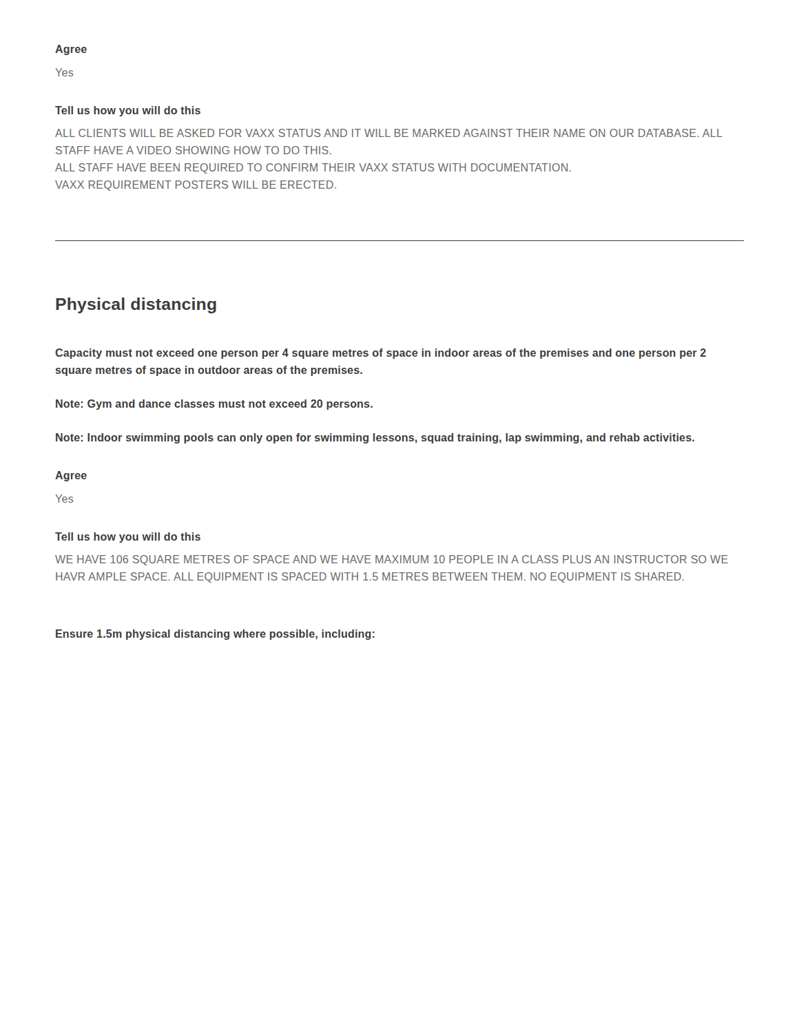Agree
Yes
Tell us how you will do this
ALL CLIENTS WILL BE ASKED FOR VAXX STATUS AND IT WILL BE MARKED AGAINST THEIR NAME ON OUR DATABASE. ALL STAFF HAVE A VIDEO SHOWING HOW TO DO THIS.
ALL STAFF HAVE BEEN REQUIRED TO CONFIRM THEIR VAXX STATUS WITH DOCUMENTATION.
VAXX REQUIREMENT POSTERS WILL BE ERECTED.
Physical distancing
Capacity must not exceed one person per 4 square metres of space in indoor areas of the premises and one person per 2 square metres of space in outdoor areas of the premises.
Note: Gym and dance classes must not exceed 20 persons.
Note: Indoor swimming pools can only open for swimming lessons, squad training, lap swimming, and rehab activities.
Agree
Yes
Tell us how you will do this
WE HAVE 106 SQUARE METRES OF SPACE AND WE HAVE MAXIMUM 10 PEOPLE IN A CLASS PLUS AN INSTRUCTOR SO WE HAVR AMPLE SPACE. ALL EQUIPMENT IS SPACED WITH 1.5 METRES BETWEEN THEM. NO EQUIPMENT IS SHARED.
Ensure 1.5m physical distancing where possible, including: